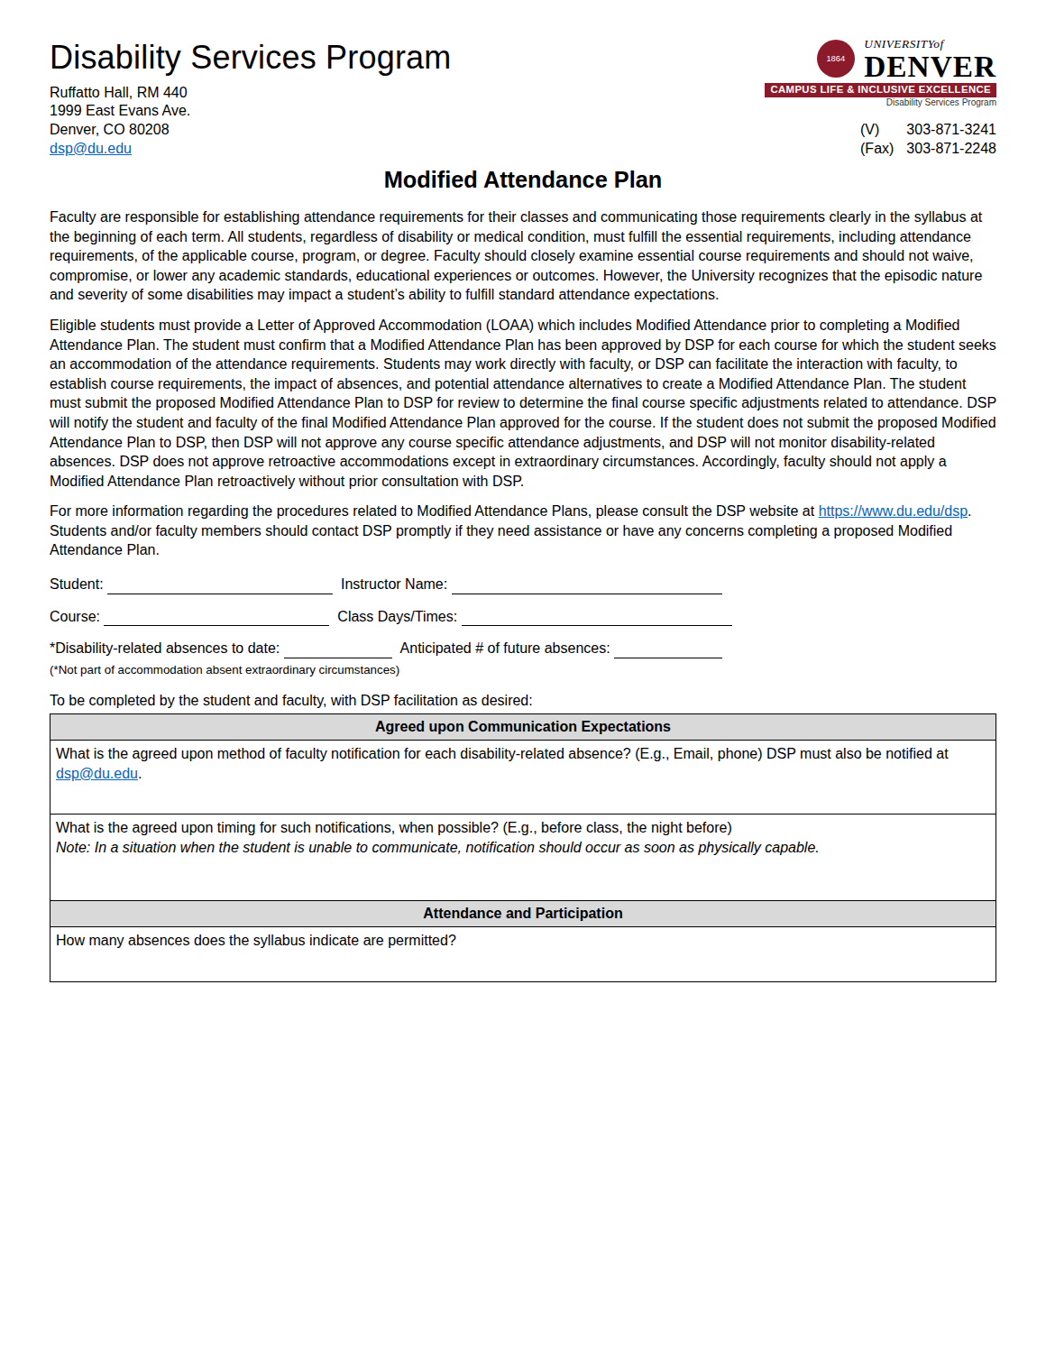1864 UNIVERSITYof
DENVER CAMPUS LIFE & INCLUSIVE EXCELLENCE Disability Services Program
Disability Services Program
Ruffatto Hall, RM 440
1999 East Evans Ave.
Denver, CO 80208
dsp@du.edu
| (V) | 303-871-3241 |
| (Fax) | 303-871-2248 |
Modified Attendance Plan
Faculty are responsible for establishing attendance requirements for their classes and communicating those requirements clearly in the syllabus at the beginning of each term. All students, regardless of disability or medical condition, must fulfill the essential requirements, including attendance requirements, of the applicable course, program, or degree. Faculty should closely examine essential course requirements and should not waive, compromise, or lower any academic standards, educational experiences or outcomes. However, the University recognizes that the episodic nature and severity of some disabilities may impact a student’s ability to fulfill standard attendance expectations.
Eligible students must provide a Letter of Approved Accommodation (LOAA) which includes Modified Attendance prior to completing a Modified Attendance Plan. The student must confirm that a Modified Attendance Plan has been approved by DSP for each course for which the student seeks an accommodation of the attendance requirements. Students may work directly with faculty, or DSP can facilitate the interaction with faculty, to establish course requirements, the impact of absences, and potential attendance alternatives to create a Modified Attendance Plan. The student must submit the proposed Modified Attendance Plan to DSP for review to determine the final course specific adjustments related to attendance. DSP will notify the student and faculty of the final Modified Attendance Plan approved for the course. If the student does not submit the proposed Modified Attendance Plan to DSP, then DSP will not approve any course specific attendance adjustments, and DSP will not monitor disability-related absences. DSP does not approve retroactive accommodations except in extraordinary circumstances. Accordingly, faculty should not apply a Modified Attendance Plan retroactively without prior consultation with DSP.
For more information regarding the procedures related to Modified Attendance Plans, please consult the DSP website at https://www.du.edu/dsp. Students and/or faculty members should contact DSP promptly if they need assistance or have any concerns completing a proposed Modified Attendance Plan.
Student: Instructor Name:
Course: Class Days/Times:
*Disability-related absences to date: Anticipated # of future absences:
(*Not part of accommodation absent extraordinary circumstances)
To be completed by the student and faculty, with DSP facilitation as desired:
| Agreed upon Communication Expectations |
| --- |
| What is the agreed upon method of faculty notification for each disability-related absence? (E.g., Email, phone) DSP must also be notified at dsp@du.edu . |
| What is the agreed upon timing for such notifications, when possible? (E.g., before class, the night before) Note: In a situation when the student is unable to communicate, notification should occur as soon as physically capable. |
| Attendance and Participation |
| How many absences does the syllabus indicate are permitted? |